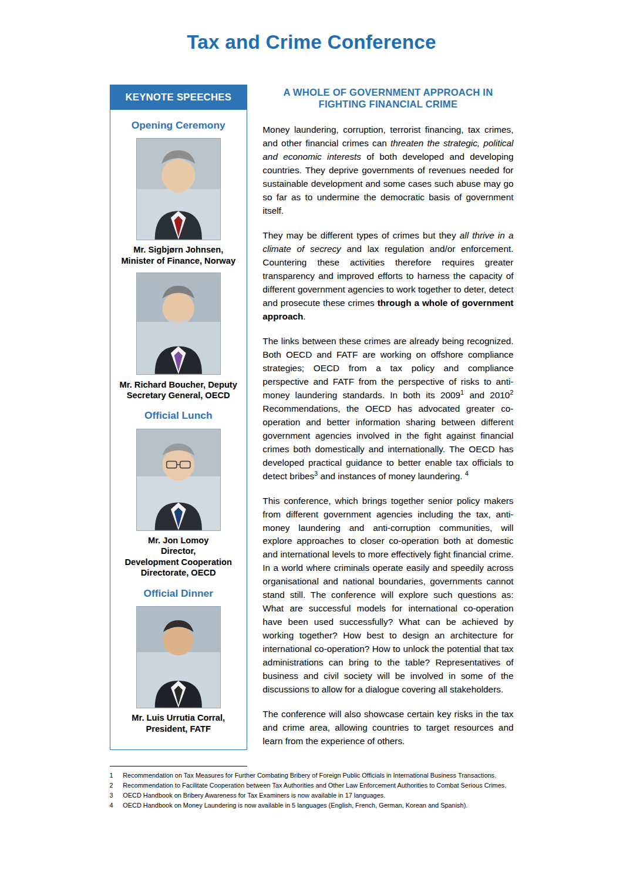Tax and Crime Conference
KEYNOTE SPEECHES
Opening Ceremony
Mr. Sigbjørn Johnsen, Minister of Finance, Norway
Mr. Richard Boucher, Deputy Secretary General, OECD
Official Lunch
Mr. Jon Lomoy
Director,
Development Cooperation Directorate, OECD
Official Dinner
Mr. Luis Urrutia Corral,
President, FATF
A WHOLE OF GOVERNMENT APPROACH IN FIGHTING FINANCIAL CRIME
Money laundering, corruption, terrorist financing, tax crimes, and other financial crimes can threaten the strategic, political and economic interests of both developed and developing countries. They deprive governments of revenues needed for sustainable development and some cases such abuse may go so far as to undermine the democratic basis of government itself.
They may be different types of crimes but they all thrive in a climate of secrecy and lax regulation and/or enforcement. Countering these activities therefore requires greater transparency and improved efforts to harness the capacity of different government agencies to work together to deter, detect and prosecute these crimes through a whole of government approach.
The links between these crimes are already being recognized. Both OECD and FATF are working on offshore compliance strategies; OECD from a tax policy and compliance perspective and FATF from the perspective of risks to anti-money laundering standards. In both its 20091 and 20102 Recommendations, the OECD has advocated greater co-operation and better information sharing between different government agencies involved in the fight against financial crimes both domestically and internationally. The OECD has developed practical guidance to better enable tax officials to detect bribes3 and instances of money laundering. 4
This conference, which brings together senior policy makers from different government agencies including the tax, anti-money laundering and anti-corruption communities, will explore approaches to closer co-operation both at domestic and international levels to more effectively fight financial crime. In a world where criminals operate easily and speedily across organisational and national boundaries, governments cannot stand still. The conference will explore such questions as: What are successful models for international co-operation have been used successfully? What can be achieved by working together? How best to design an architecture for international co-operation? How to unlock the potential that tax administrations can bring to the table? Representatives of business and civil society will be involved in some of the discussions to allow for a dialogue covering all stakeholders.
The conference will also showcase certain key risks in the tax and crime area, allowing countries to target resources and learn from the experience of others.
1
Recommendation on Tax Measures for Further Combating Bribery of Foreign Public Officials in International Business Transactions.
2
Recommendation to Facilitate Cooperation between Tax Authorities and Other Law Enforcement Authorities to Combat Serious Crimes.
3
OECD Handbook on Bribery Awareness for Tax Examiners is now available in 17 languages.
4
OECD Handbook on Money Laundering is now available in 5 languages (English, French, German, Korean and Spanish).